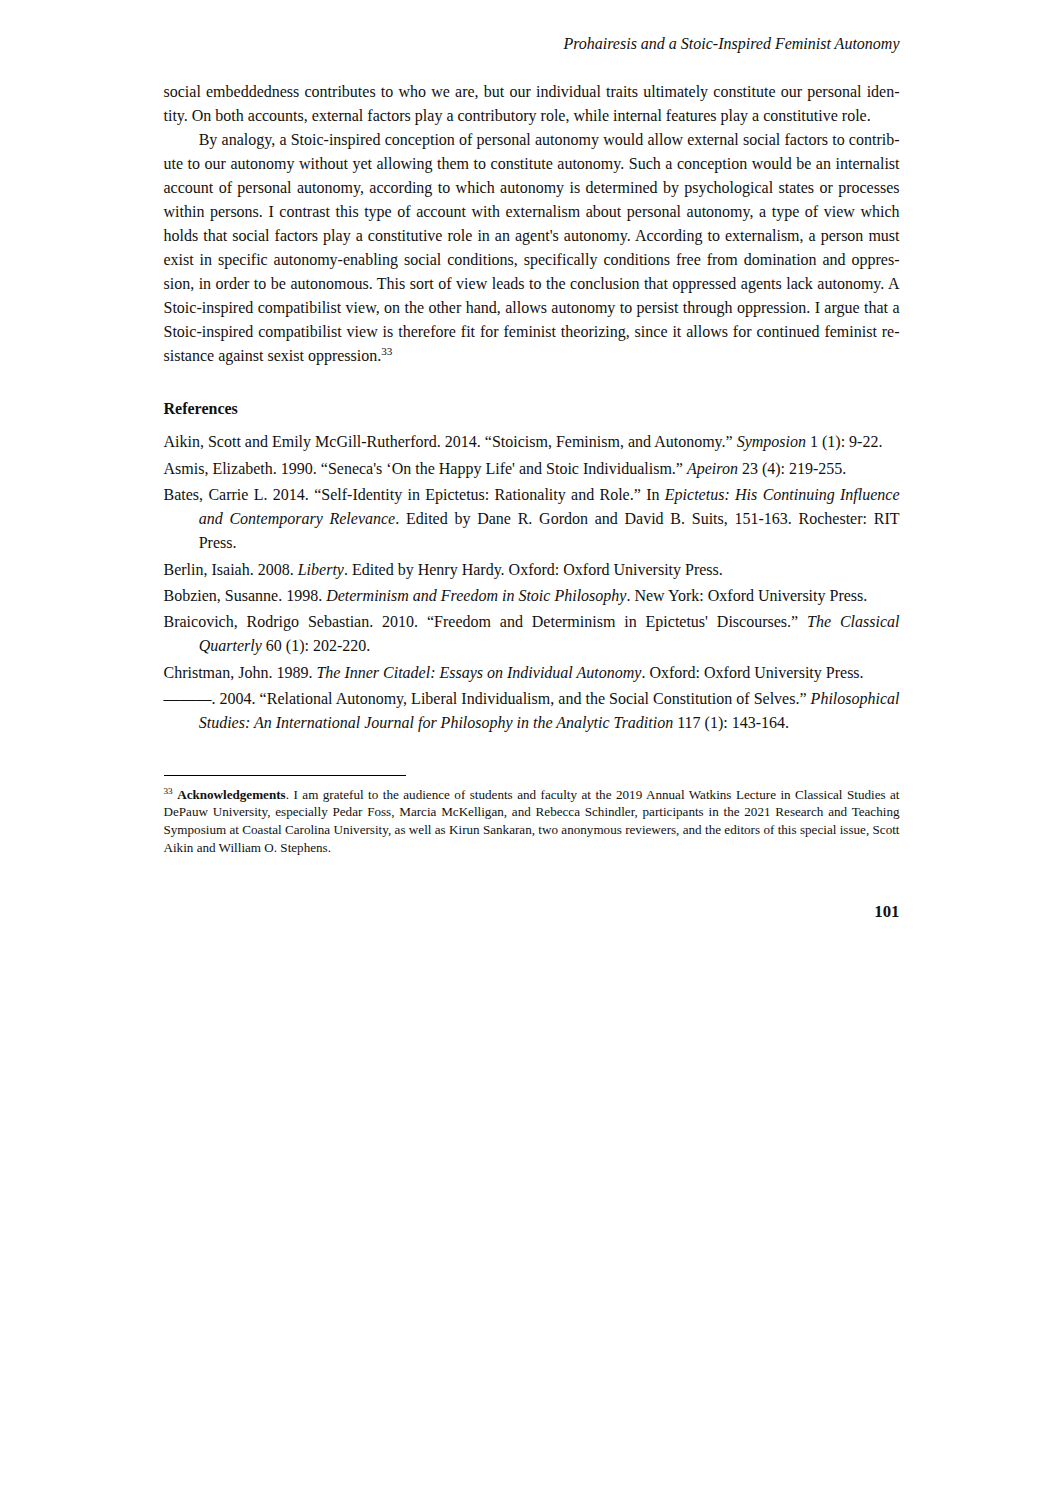Prohairesis and a Stoic-Inspired Feminist Autonomy
social embeddedness contributes to who we are, but our individual traits ultimately constitute our personal identity. On both accounts, external factors play a contributory role, while internal features play a constitutive role.
By analogy, a Stoic-inspired conception of personal autonomy would allow external social factors to contribute to our autonomy without yet allowing them to constitute autonomy. Such a conception would be an internalist account of personal autonomy, according to which autonomy is determined by psychological states or processes within persons. I contrast this type of account with externalism about personal autonomy, a type of view which holds that social factors play a constitutive role in an agent's autonomy. According to externalism, a person must exist in specific autonomy-enabling social conditions, specifically conditions free from domination and oppression, in order to be autonomous. This sort of view leads to the conclusion that oppressed agents lack autonomy. A Stoic-inspired compatibilist view, on the other hand, allows autonomy to persist through oppression. I argue that a Stoic-inspired compatibilist view is therefore fit for feminist theorizing, since it allows for continued feminist resistance against sexist oppression.33
References
Aikin, Scott and Emily McGill-Rutherford. 2014. “Stoicism, Feminism, and Autonomy.” Symposion 1 (1): 9-22.
Asmis, Elizabeth. 1990. “Seneca's ‘On the Happy Life' and Stoic Individualism.” Apeiron 23 (4): 219-255.
Bates, Carrie L. 2014. “Self-Identity in Epictetus: Rationality and Role.” In Epictetus: His Continuing Influence and Contemporary Relevance. Edited by Dane R. Gordon and David B. Suits, 151-163. Rochester: RIT Press.
Berlin, Isaiah. 2008. Liberty. Edited by Henry Hardy. Oxford: Oxford University Press.
Bobzien, Susanne. 1998. Determinism and Freedom in Stoic Philosophy. New York: Oxford University Press.
Braicovich, Rodrigo Sebastian. 2010. “Freedom and Determinism in Epictetus' Discourses.” The Classical Quarterly 60 (1): 202-220.
Christman, John. 1989. The Inner Citadel: Essays on Individual Autonomy. Oxford: Oxford University Press.
———. 2004. “Relational Autonomy, Liberal Individualism, and the Social Constitution of Selves.” Philosophical Studies: An International Journal for Philosophy in the Analytic Tradition 117 (1): 143-164.
33 Acknowledgements. I am grateful to the audience of students and faculty at the 2019 Annual Watkins Lecture in Classical Studies at DePauw University, especially Pedar Foss, Marcia McKelligan, and Rebecca Schindler, participants in the 2021 Research and Teaching Symposium at Coastal Carolina University, as well as Kirun Sankaran, two anonymous reviewers, and the editors of this special issue, Scott Aikin and William O. Stephens.
101